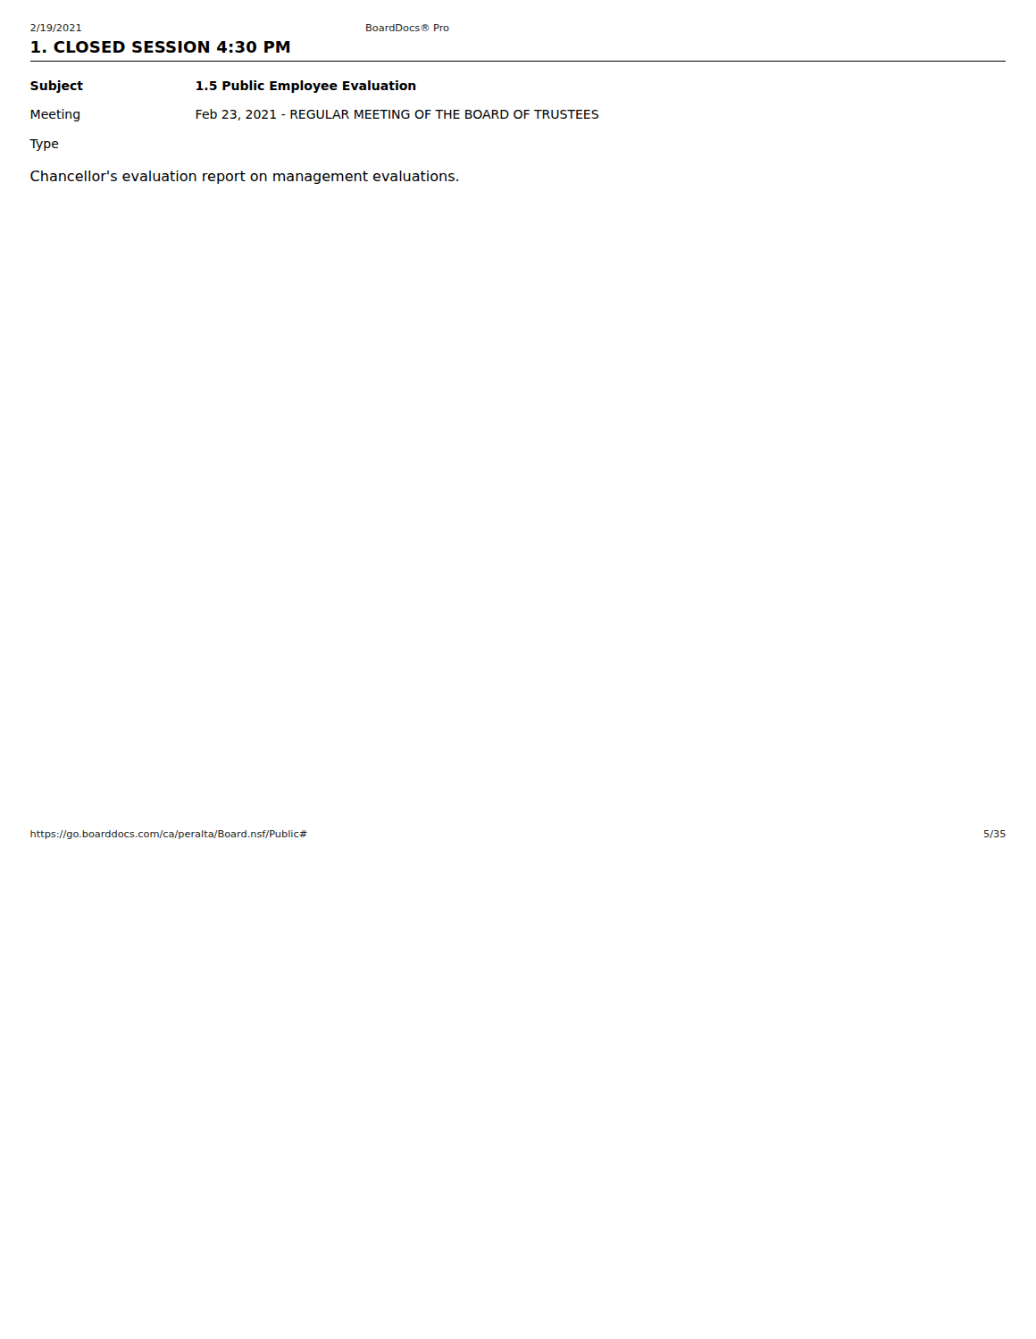2/19/2021 BoardDocs® Pro
1. CLOSED SESSION 4:30 PM
| Subject | 1.5 Public Employee Evaluation |
| Meeting | Feb 23, 2021 - REGULAR MEETING OF THE BOARD OF TRUSTEES |
| Type | |
Chancellor's evaluation report on management evaluations.
https://go.boarddocs.com/ca/peralta/Board.nsf/Public# 5/35